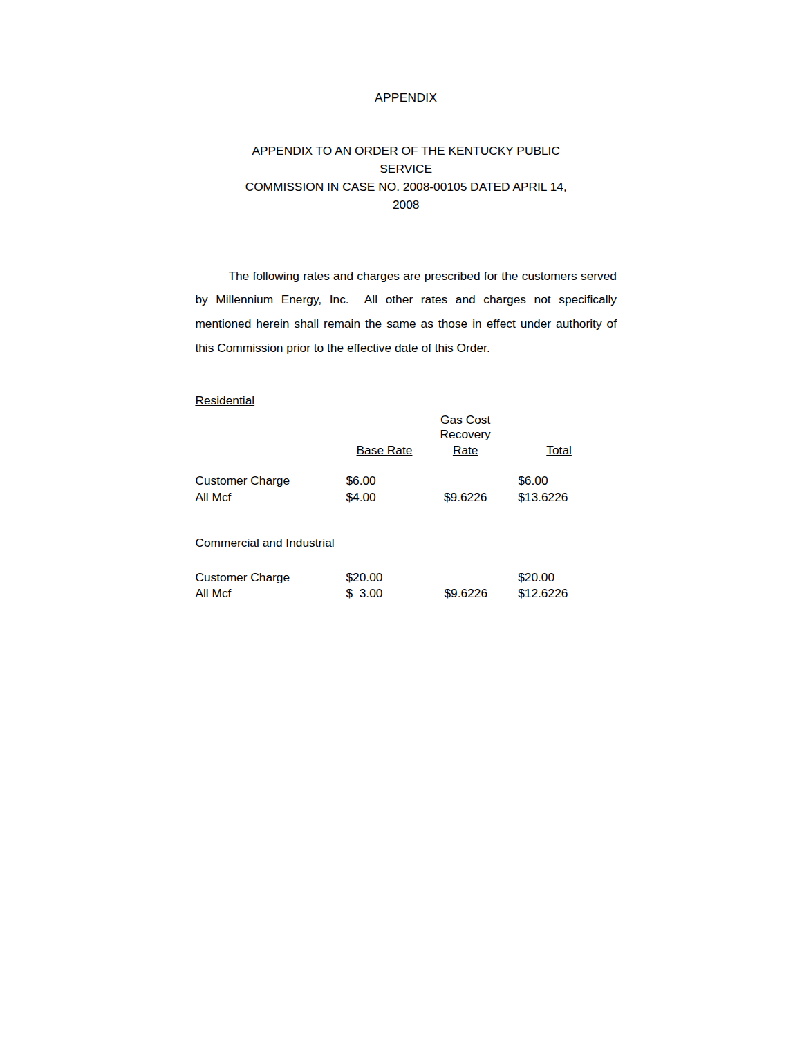APPENDIX
APPENDIX TO AN ORDER OF THE KENTUCKY PUBLIC SERVICE
COMMISSION IN CASE NO. 2008-00105 DATED APRIL 14, 2008
The following rates and charges are prescribed for the customers served by Millennium Energy, Inc. All other rates and charges not specifically mentioned herein shall remain the same as those in effect under authority of this Commission prior to the effective date of this Order.
Residential
| | | Gas Cost Recovery | |
| | Base Rate | Rate | Total |
| Customer Charge | $6.00 | | $6.00 |
| All Mcf | $4.00 | $9.6226 | $13.6226 |
Commercial and Industrial
| Customer Charge | $20.00 | | $20.00 |
| All Mcf | $ 3.00 | $9.6226 | $12.6226 |